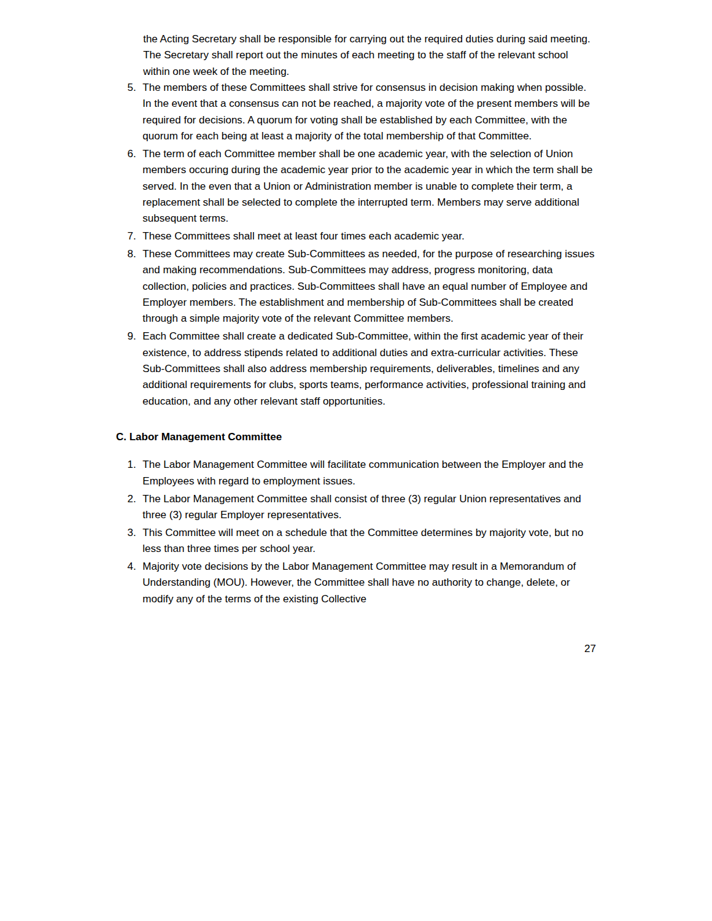the Acting Secretary shall be responsible for carrying out the required duties during said meeting. The Secretary shall report out the minutes of each meeting to the staff of the relevant school within one week of the meeting.
The members of these Committees shall strive for consensus in decision making when possible. In the event that a consensus can not be reached, a majority vote of the present members will be required for decisions. A quorum for voting shall be established by each Committee, with the quorum for each being at least a majority of the total membership of that Committee.
The term of each Committee member shall be one academic year, with the selection of Union members occuring during the academic year prior to the academic year in which the term shall be served. In the even that a Union or Administration member is unable to complete their term, a replacement shall be selected to complete the interrupted term. Members may serve additional subsequent terms.
These Committees shall meet at least four times each academic year.
These Committees may create Sub-Committees as needed, for the purpose of researching issues and making recommendations. Sub-Committees may address, progress monitoring, data collection, policies and practices. Sub-Committees shall have an equal number of Employee and Employer members. The establishment and membership of Sub-Committees shall be created through a simple majority vote of the relevant Committee members.
Each Committee shall create a dedicated Sub-Committee, within the first academic year of their existence, to address stipends related to additional duties and extra-curricular activities. These Sub-Committees shall also address membership requirements, deliverables, timelines and any additional requirements for clubs, sports teams, performance activities, professional training and education, and any other relevant staff opportunities.
C. Labor Management Committee
The Labor Management Committee will facilitate communication between the Employer and the Employees with regard to employment issues.
The Labor Management Committee shall consist of three (3) regular Union representatives and three (3) regular Employer representatives.
This Committee will meet on a schedule that the Committee determines by majority vote, but no less than three times per school year.
Majority vote decisions by the Labor Management Committee may result in a Memorandum of Understanding (MOU). However, the Committee shall have no authority to change, delete, or modify any of the terms of the existing Collective
27